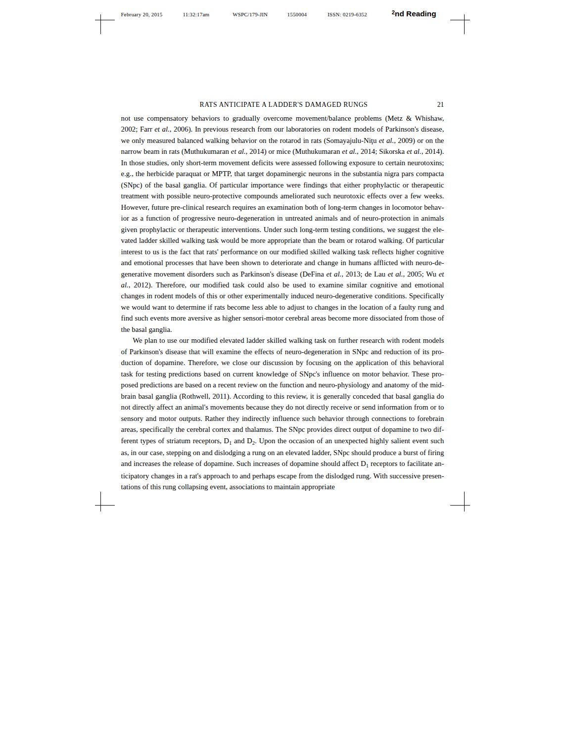February 20, 201511:32:17am WSPC/179-JIN 1550004 ISSN: 0219-63522nd Reading
RATS ANTICIPATE A LADDER'S DAMAGED RUNGS 21
not use compensatory behaviors to gradually overcome movement/balance problems (Metz & Whishaw, 2002; Farr et al., 2006). In previous research from our laboratories on rodent models of Parkinson's disease, we only measured balanced walking behavior on the rotarod in rats (Somayajulu-Niţu et al., 2009) or on the narrow beam in rats (Muthukumaran et al., 2014) or mice (Muthukumaran et al., 2014; Sikorska et al., 2014). In those studies, only short-term movement deficits were assessed following exposure to certain neurotoxins; e.g., the herbicide paraquat or MPTP, that target dopaminergic neurons in the substantia nigra pars compacta (SNpc) of the basal ganglia. Of particular importance were findings that either prophylactic or therapeutic treatment with possible neuro-protective compounds ameliorated such neurotoxic effects over a few weeks. However, future pre-clinical research requires an examination both of long-term changes in locomotor behavior as a function of progressive neuro-degeneration in untreated animals and of neuro-protection in animals given prophylactic or therapeutic interventions. Under such long-term testing conditions, we suggest the elevated ladder skilled walking task would be more appropriate than the beam or rotarod walking. Of particular interest to us is the fact that rats' performance on our modified skilled walking task reflects higher cognitive and emotional processes that have been shown to deteriorate and change in humans afflicted with neuro-degenerative movement disorders such as Parkinson's disease (DeFina et al., 2013; de Lau et al., 2005; Wu et al., 2012). Therefore, our modified task could also be used to examine similar cognitive and emotional changes in rodent models of this or other experimentally induced neuro-degenerative conditions. Specifically we would want to determine if rats become less able to adjust to changes in the location of a faulty rung and find such events more aversive as higher sensori-motor cerebral areas become more dissociated from those of the basal ganglia.
We plan to use our modified elevated ladder skilled walking task on further research with rodent models of Parkinson's disease that will examine the effects of neuro-degeneration in SNpc and reduction of its production of dopamine. Therefore, we close our discussion by focusing on the application of this behavioral task for testing predictions based on current knowledge of SNpc's influence on motor behavior. These proposed predictions are based on a recent review on the function and neuro-physiology and anatomy of the midbrain basal ganglia (Rothwell, 2011). According to this review, it is generally conceded that basal ganglia do not directly affect an animal's movements because they do not directly receive or send information from or to sensory and motor outputs. Rather they indirectly influence such behavior through connections to forebrain areas, specifically the cerebral cortex and thalamus. The SNpc provides direct output of dopamine to two different types of striatum receptors, D1 and D2. Upon the occasion of an unexpected highly salient event such as, in our case, stepping on and dislodging a rung on an elevated ladder, SNpc should produce a burst of firing and increases the release of dopamine. Such increases of dopamine should affect D1 receptors to facilitate anticipatory changes in a rat's approach to and perhaps escape from the dislodged rung. With successive presentations of this rung collapsing event, associations to maintain appropriate